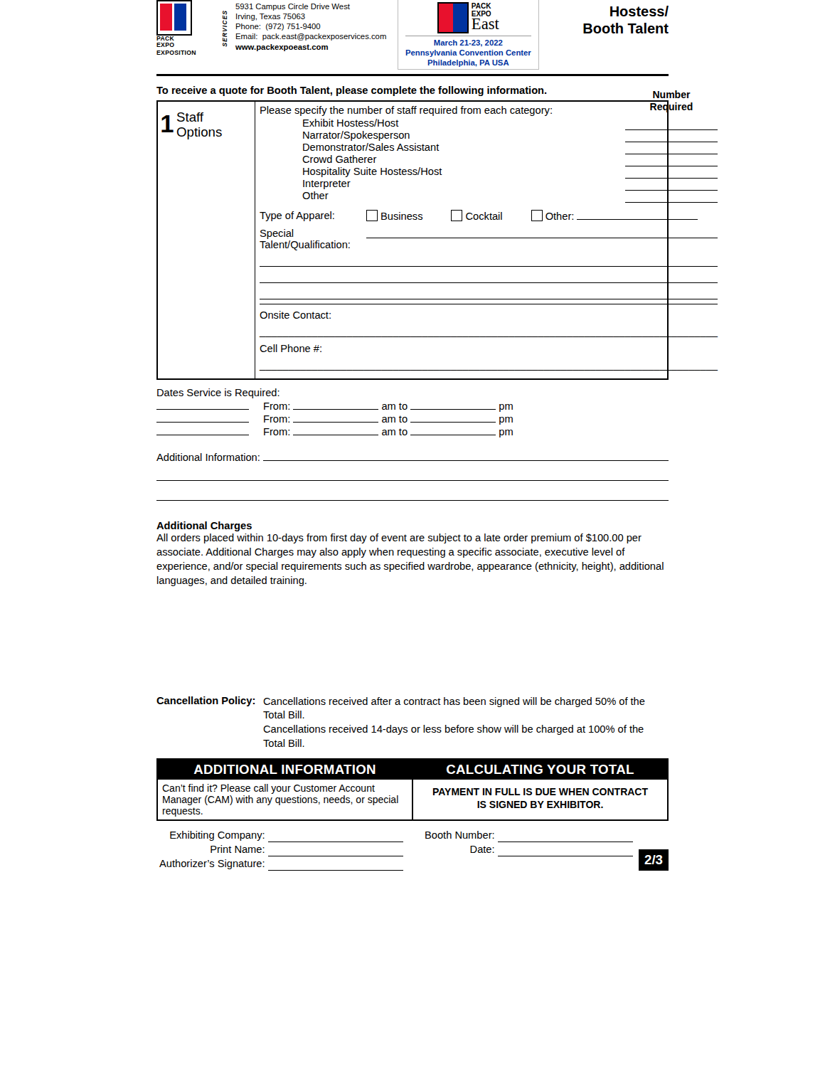| PACK EXPO EXPOSITION | SERVICES |
5931 Campus Circle Drive West
Irving, Texas 75063
Phone: (972) 751-9400
Email: pack.east@packexposervices.com
www.packexpoeast.com
PACK
EXPO
East
March 21-23, 2022
Pennsylvania Convention Center
Philadelphia, PA USA
Hostess/
Booth Talent
To receive a quote for Booth Talent, please complete the following information.
1
Staff
Options
Number
Required
Please specify the number of staff required from each category:
| Exhibit Hostess/Host | |
| Narrator/Spokesperson | |
| Demonstrator/Sales Assistant | |
| Crowd Gatherer | |
| Hospitality Suite Hostess/Host | |
| Interpreter | |
| Other | |
Type of Apparel:
Business
Cocktail
Other:
Special Talent/Qualification:
Onsite Contact: _______________________________________________________________________________
Cell Phone #: _______________________________________________________________________________
Dates Service is Required:
| | From: am to pm |
| | From: am to pm |
| | From: am to pm |
Additional Information:
Additional Charges
All orders placed within 10-days from first day of event are subject to a late order premium of $100.00 per associate. Additional Charges may also apply when requesting a specific associate, executive level of experience, and/or special requirements such as specified wardrobe, appearance (ethnicity, height), additional languages, and detailed training.
Cancellation Policy:
Cancellations received after a contract has been signed will be charged 50% of the Total Bill.
Cancellations received 14-days or less before show will be charged at 100% of the Total Bill.
ADDITIONAL INFORMATION
Can’t find it? Please call your Customer Account Manager (CAM) with any questions, needs, or special requests.
CALCULATING YOUR TOTAL
PAYMENT IN FULL IS DUE WHEN CONTRACT
IS SIGNED BY EXHIBITOR.
| Exhibiting Company: | | Booth Number: | |
| Print Name: | | Date: | |
| Authorizer’s Signature: | | | |
2/3